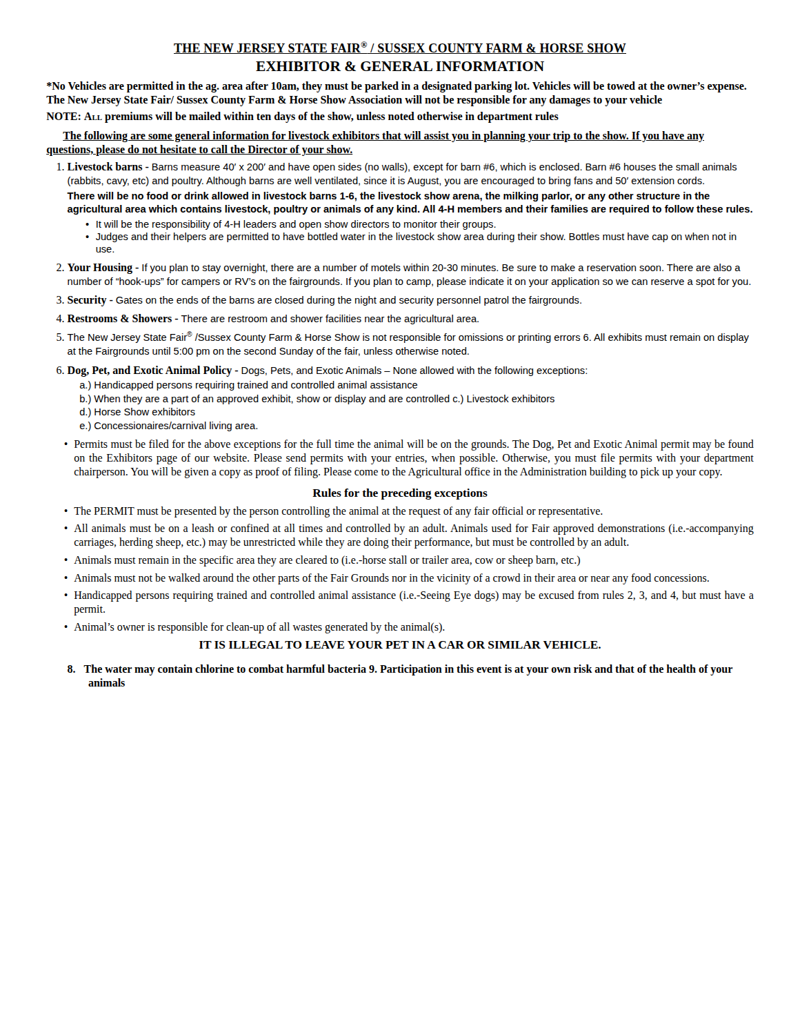THE NEW JERSEY STATE FAIR® / SUSSEX COUNTY FARM & HORSE SHOW
EXHIBITOR & GENERAL INFORMATION
*No Vehicles are permitted in the ag. area after 10am, they must be parked in a designated parking lot. Vehicles will be towed at the owner’s expense. The New Jersey State Fair/ Sussex County Farm & Horse Show Association will not be responsible for any damages to your vehicle
NOTE: All premiums will be mailed within ten days of the show, unless noted otherwise in department rules
The following are some general information for livestock exhibitors that will assist you in planning your trip to the show. If you have any questions, please do not hesitate to call the Director of your show.
Livestock barns - Barns measure 40′ x 200′ and have open sides (no walls), except for barn #6, which is enclosed. Barn #6 houses the small animals (rabbits, cavy, etc) and poultry. Although barns are well ventilated, since it is August, you are encouraged to bring fans and 50′ extension cords.
There will be no food or drink allowed in livestock barns 1-6, the livestock show arena, the milking parlor, or any other structure in the agricultural area which contains livestock, poultry or animals of any kind. All 4-H members and their families are required to follow these rules.
It will be the responsibility of 4-H leaders and open show directors to monitor their groups.
Judges and their helpers are permitted to have bottled water in the livestock show area during their show. Bottles must have cap on when not in use.
Your Housing - If you plan to stay overnight, there are a number of motels within 20-30 minutes. Be sure to make a reservation soon. There are also a number of “hook-ups” for campers or RV’s on the fairgrounds. If you plan to camp, please indicate it on your application so we can reserve a spot for you.
Security - Gates on the ends of the barns are closed during the night and security personnel patrol the fairgrounds.
Restrooms & Showers - There are restroom and shower facilities near the agricultural area.
The New Jersey State Fair® /Sussex County Farm & Horse Show is not responsible for omissions or printing errors 6. All exhibits must remain on display at the Fairgrounds until 5:00 pm on the second Sunday of the fair, unless otherwise noted.
Dog, Pet, and Exotic Animal Policy - Dogs, Pets, and Exotic Animals – None allowed with the following exceptions:
a.) Handicapped persons requiring trained and controlled animal assistance
b.) When they are a part of an approved exhibit, show or display and are controlled c.) Livestock exhibitors
d.) Horse Show exhibitors
e.) Concessionaires/carnival living area.
Permits must be filed for the above exceptions for the full time the animal will be on the grounds. The Dog, Pet and Exotic Animal permit may be found on the Exhibitors page of our website. Please send permits with your entries, when possible. Otherwise, you must file permits with your department chairperson. You will be given a copy as proof of filing. Please come to the Agricultural office in the Administration building to pick up your copy.
Rules for the preceding exceptions
The PERMIT must be presented by the person controlling the animal at the request of any fair official or representative.
All animals must be on a leash or confined at all times and controlled by an adult. Animals used for Fair approved demonstrations (i.e.-accompanying carriages, herding sheep, etc.) may be unrestricted while they are doing their performance, but must be controlled by an adult.
Animals must remain in the specific area they are cleared to (i.e.-horse stall or trailer area, cow or sheep barn, etc.)
Animals must not be walked around the other parts of the Fair Grounds nor in the vicinity of a crowd in their area or near any food concessions.
Handicapped persons requiring trained and controlled animal assistance (i.e.-Seeing Eye dogs) may be excused from rules 2, 3, and 4, but must have a permit.
Animal’s owner is responsible for clean-up of all wastes generated by the animal(s).
IT IS ILLEGAL TO LEAVE YOUR PET IN A CAR OR SIMILAR VEHICLE.
8. The water may contain chlorine to combat harmful bacteria 9. Participation in this event is at your own risk and that of the health of your animals